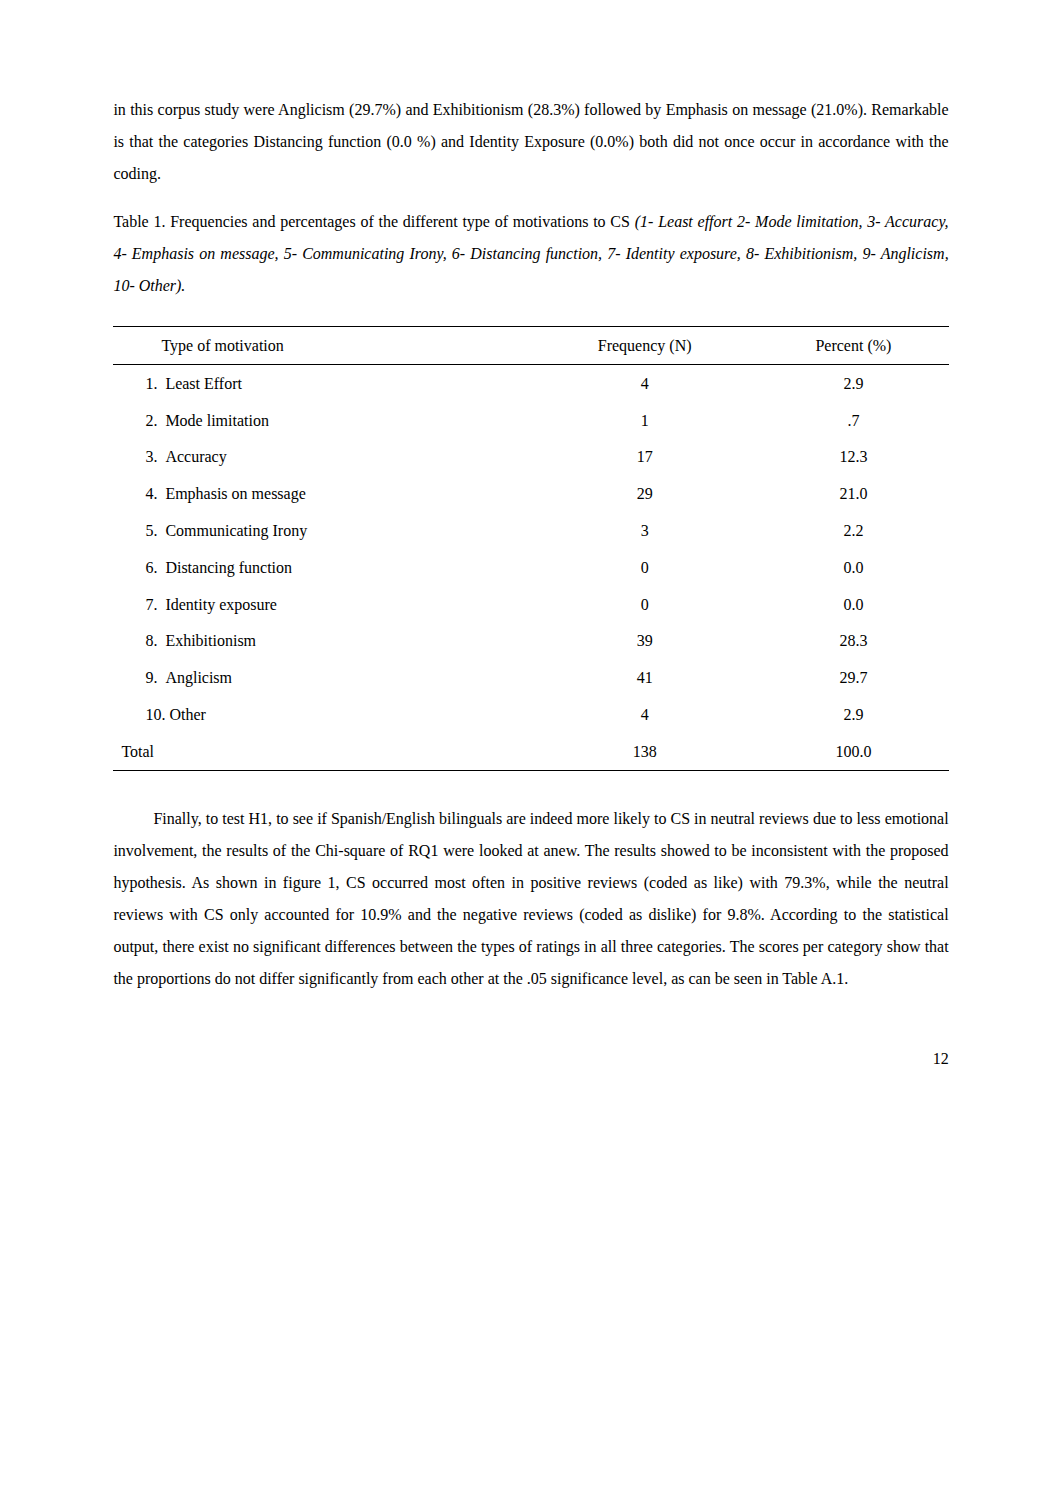in this corpus study were Anglicism (29.7%) and Exhibitionism (28.3%) followed by Emphasis on message (21.0%). Remarkable is that the categories Distancing function (0.0 %) and Identity Exposure (0.0%) both did not once occur in accordance with the coding.
Table 1. Frequencies and percentages of the different type of motivations to CS (1- Least effort 2- Mode limitation, 3- Accuracy, 4- Emphasis on message, 5- Communicating Irony, 6- Distancing function, 7- Identity exposure, 8- Exhibitionism, 9- Anglicism, 10- Other).
| Type of motivation | Frequency (N) | Percent (%) |
| --- | --- | --- |
| 1. Least Effort | 4 | 2.9 |
| 2. Mode limitation | 1 | .7 |
| 3. Accuracy | 17 | 12.3 |
| 4. Emphasis on message | 29 | 21.0 |
| 5. Communicating Irony | 3 | 2.2 |
| 6. Distancing function | 0 | 0.0 |
| 7. Identity exposure | 0 | 0.0 |
| 8. Exhibitionism | 39 | 28.3 |
| 9. Anglicism | 41 | 29.7 |
| 10. Other | 4 | 2.9 |
| Total | 138 | 100.0 |
Finally, to test H1, to see if Spanish/English bilinguals are indeed more likely to CS in neutral reviews due to less emotional involvement, the results of the Chi-square of RQ1 were looked at anew. The results showed to be inconsistent with the proposed hypothesis. As shown in figure 1, CS occurred most often in positive reviews (coded as like) with 79.3%, while the neutral reviews with CS only accounted for 10.9% and the negative reviews (coded as dislike) for 9.8%. According to the statistical output, there exist no significant differences between the types of ratings in all three categories. The scores per category show that the proportions do not differ significantly from each other at the .05 significance level, as can be seen in Table A.1.
12